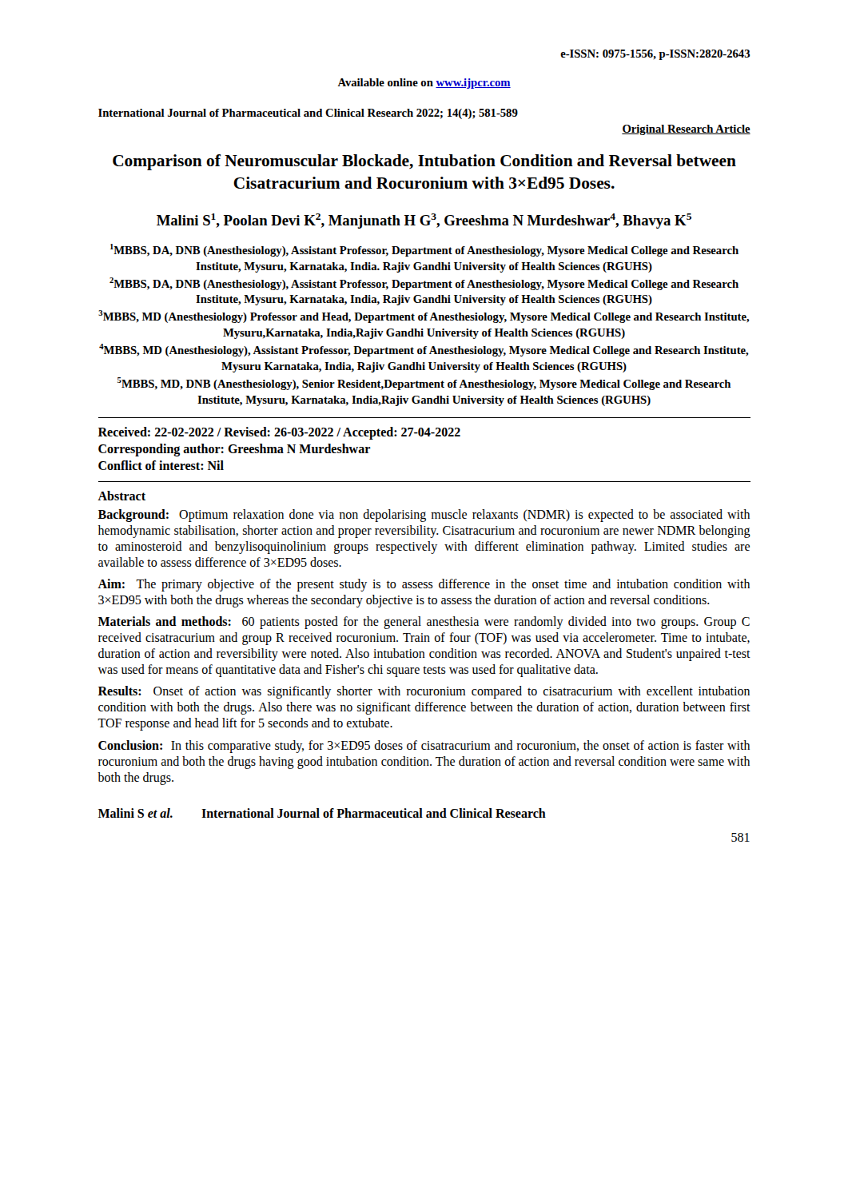e-ISSN: 0975-1556, p-ISSN:2820-2643
Available online on www.ijpcr.com
International Journal of Pharmaceutical and Clinical Research 2022; 14(4); 581-589
Original Research Article
Comparison of Neuromuscular Blockade, Intubation Condition and Reversal between Cisatracurium and Rocuronium with 3×Ed95 Doses.
Malini S1, Poolan Devi K2, Manjunath H G3, Greeshma N Murdeshwar4, Bhavya K5
1MBBS, DA, DNB (Anesthesiology), Assistant Professor, Department of Anesthesiology, Mysore Medical College and Research Institute, Mysuru, Karnataka, India. Rajiv Gandhi University of Health Sciences (RGUHS)
2MBBS, DA, DNB (Anesthesiology), Assistant Professor, Department of Anesthesiology, Mysore Medical College and Research Institute, Mysuru, Karnataka, India, Rajiv Gandhi University of Health Sciences (RGUHS)
3MBBS, MD (Anesthesiology) Professor and Head, Department of Anesthesiology, Mysore Medical College and Research Institute, Mysuru,Karnataka, India,Rajiv Gandhi University of Health Sciences (RGUHS)
4MBBS, MD (Anesthesiology), Assistant Professor, Department of Anesthesiology, Mysore Medical College and Research Institute, Mysuru Karnataka, India, Rajiv Gandhi University of Health Sciences (RGUHS)
5MBBS, MD, DNB (Anesthesiology), Senior Resident,Department of Anesthesiology, Mysore Medical College and Research Institute, Mysuru, Karnataka, India,Rajiv Gandhi University of Health Sciences (RGUHS)
Received: 22-02-2022 / Revised: 26-03-2022 / Accepted: 27-04-2022
Corresponding author: Greeshma N Murdeshwar
Conflict of interest: Nil
Abstract
Background: Optimum relaxation done via non depolarising muscle relaxants (NDMR) is expected to be associated with hemodynamic stabilisation, shorter action and proper reversibility. Cisatracurium and rocuronium are newer NDMR belonging to aminosteroid and benzylisoquinolinium groups respectively with different elimination pathway. Limited studies are available to assess difference of 3×ED95 doses.
Aim: The primary objective of the present study is to assess difference in the onset time and intubation condition with 3×ED95 with both the drugs whereas the secondary objective is to assess the duration of action and reversal conditions.
Materials and methods: 60 patients posted for the general anesthesia were randomly divided into two groups. Group C received cisatracurium and group R received rocuronium. Train of four (TOF) was used via accelerometer. Time to intubate, duration of action and reversibility were noted. Also intubation condition was recorded. ANOVA and Student's unpaired t-test was used for means of quantitative data and Fisher's chi square tests was used for qualitative data.
Results: Onset of action was significantly shorter with rocuronium compared to cisatracurium with excellent intubation condition with both the drugs. Also there was no significant difference between the duration of action, duration between first TOF response and head lift for 5 seconds and to extubate.
Conclusion: In this comparative study, for 3×ED95 doses of cisatracurium and rocuronium, the onset of action is faster with rocuronium and both the drugs having good intubation condition. The duration of action and reversal condition were same with both the drugs.
Malini S et al. International Journal of Pharmaceutical and Clinical Research
581